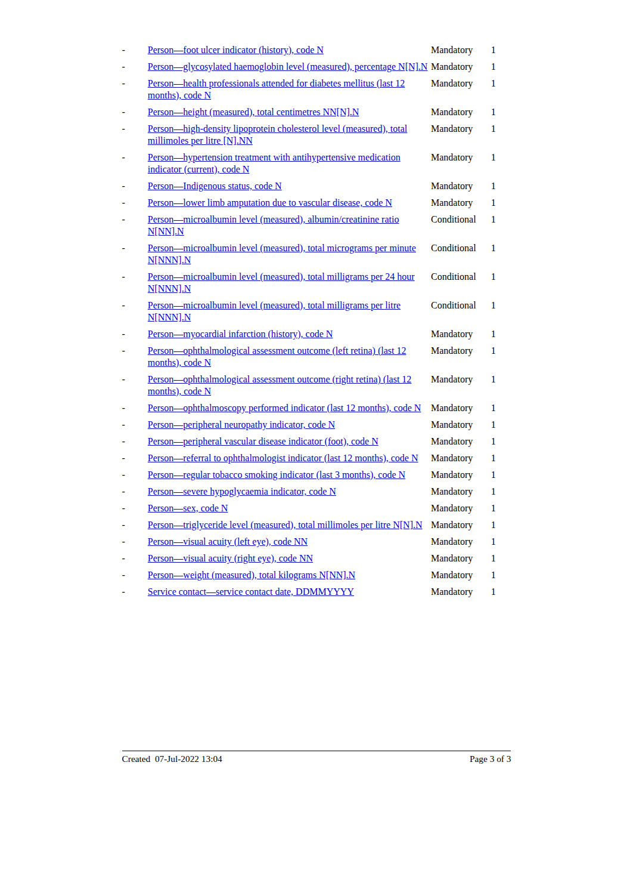| - | Person—foot ulcer indicator (history), code N | Mandatory | 1 |
| - | Person—glycosylated haemoglobin level (measured), percentage N[N].N | Mandatory | 1 |
| - | Person—health professionals attended for diabetes mellitus (last 12 months), code N | Mandatory | 1 |
| - | Person—height (measured), total centimetres NN[N].N | Mandatory | 1 |
| - | Person—high-density lipoprotein cholesterol level (measured), total millimoles per litre [N].NN | Mandatory | 1 |
| - | Person—hypertension treatment with antihypertensive medication indicator (current), code N | Mandatory | 1 |
| - | Person—Indigenous status, code N | Mandatory | 1 |
| - | Person—lower limb amputation due to vascular disease, code N | Mandatory | 1 |
| - | Person—microalbumin level (measured), albumin/creatinine ratio N[NN].N | Conditional | 1 |
| - | Person—microalbumin level (measured), total micrograms per minute N[NNN].N | Conditional | 1 |
| - | Person—microalbumin level (measured), total milligrams per 24 hour N[NNN].N | Conditional | 1 |
| - | Person—microalbumin level (measured), total milligrams per litre N[NNN].N | Conditional | 1 |
| - | Person—myocardial infarction (history), code N | Mandatory | 1 |
| - | Person—ophthalmological assessment outcome (left retina) (last 12 months), code N | Mandatory | 1 |
| - | Person—ophthalmological assessment outcome (right retina) (last 12 months), code N | Mandatory | 1 |
| - | Person—ophthalmoscopy performed indicator (last 12 months), code N | Mandatory | 1 |
| - | Person—peripheral neuropathy indicator, code N | Mandatory | 1 |
| - | Person—peripheral vascular disease indicator (foot), code N | Mandatory | 1 |
| - | Person—referral to ophthalmologist indicator (last 12 months), code N | Mandatory | 1 |
| - | Person—regular tobacco smoking indicator (last 3 months), code N | Mandatory | 1 |
| - | Person—severe hypoglycaemia indicator, code N | Mandatory | 1 |
| - | Person—sex, code N | Mandatory | 1 |
| - | Person—triglyceride level (measured), total millimoles per litre N[N].N | Mandatory | 1 |
| - | Person—visual acuity (left eye), code NN | Mandatory | 1 |
| - | Person—visual acuity (right eye), code NN | Mandatory | 1 |
| - | Person—weight (measured), total kilograms N[NN].N | Mandatory | 1 |
| - | Service contact—service contact date, DDMMYYYY | Mandatory | 1 |
Created 07-Jul-2022 13:04 Page 3 of 3